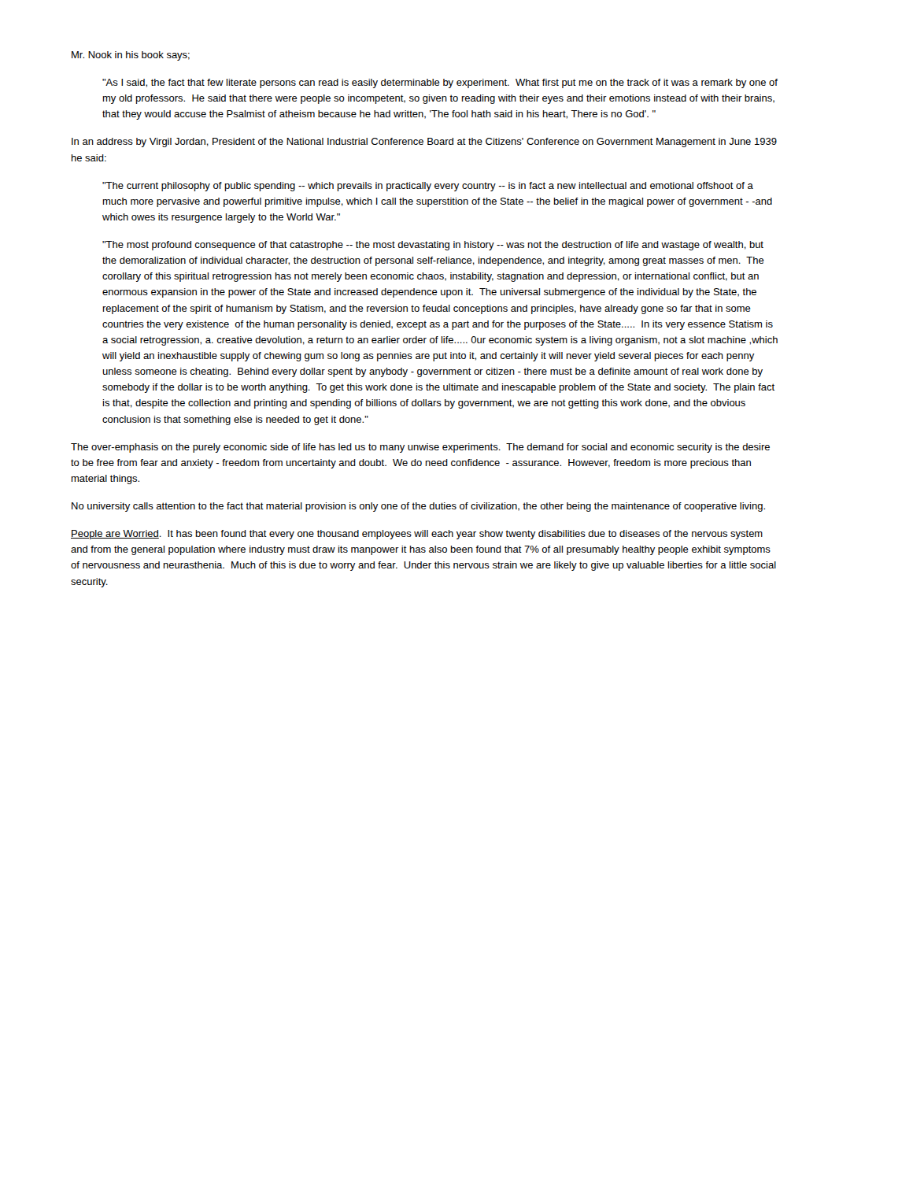Mr. Nook in his book says;
"As I said, the fact that few literate persons can read is easily determinable by experiment. What first put me on the track of it was a remark by one of my old professors. He said that there were people so incompetent, so given to reading with their eyes and their emotions instead of with their brains, that they would accuse the Psalmist of atheism because he had written, 'The fool hath said in his heart, There is no God'. "
In an address by Virgil Jordan, President of the National Industrial Conference Board at the Citizens' Conference on Government Management in June 1939 he said:
"The current philosophy of public spending -- which prevails in practically every country -- is in fact a new intellectual and emotional offshoot of a much more pervasive and powerful primitive impulse, which I call the superstition of the State -- the belief in the magical power of government - -and which owes its resurgence largely to the World War."
"The most profound consequence of that catastrophe -- the most devastating in history -- was not the destruction of life and wastage of wealth, but the demoralization of individual character, the destruction of personal self-reliance, independence, and integrity, among great masses of men. The corollary of this spiritual retrogression has not merely been economic chaos, instability, stagnation and depression, or international conflict, but an enormous expansion in the power of the State and increased dependence upon it. The universal submergence of the individual by the State, the replacement of the spirit of humanism by Statism, and the reversion to feudal conceptions and principles, have already gone so far that in some countries the very existence of the human personality is denied, except as a part and for the purposes of the State..... In its very essence Statism is a social retrogression, a. creative devolution, a return to an earlier order of life..... 0ur economic system is a living organism, not a slot machine ,which will yield an inexhaustible supply of chewing gum so long as pennies are put into it, and certainly it will never yield several pieces for each penny unless someone is cheating. Behind every dollar spent by anybody - government or citizen - there must be a definite amount of real work done by somebody if the dollar is to be worth anything. To get this work done is the ultimate and inescapable problem of the State and society. The plain fact is that, despite the collection and printing and spending of billions of dollars by government, we are not getting this work done, and the obvious conclusion is that something else is needed to get it done."
The over-emphasis on the purely economic side of life has led us to many unwise experiments. The demand for social and economic security is the desire to be free from fear and anxiety - freedom from uncertainty and doubt. We do need confidence - assurance. However, freedom is more precious than material things.
No university calls attention to the fact that material provision is only one of the duties of civilization, the other being the maintenance of cooperative living.
People are Worried. It has been found that every one thousand employees will each year show twenty disabilities due to diseases of the nervous system and from the general population where industry must draw its manpower it has also been found that 7% of all presumably healthy people exhibit symptoms of nervousness and neurasthenia. Much of this is due to worry and fear. Under this nervous strain we are likely to give up valuable liberties for a little social security.